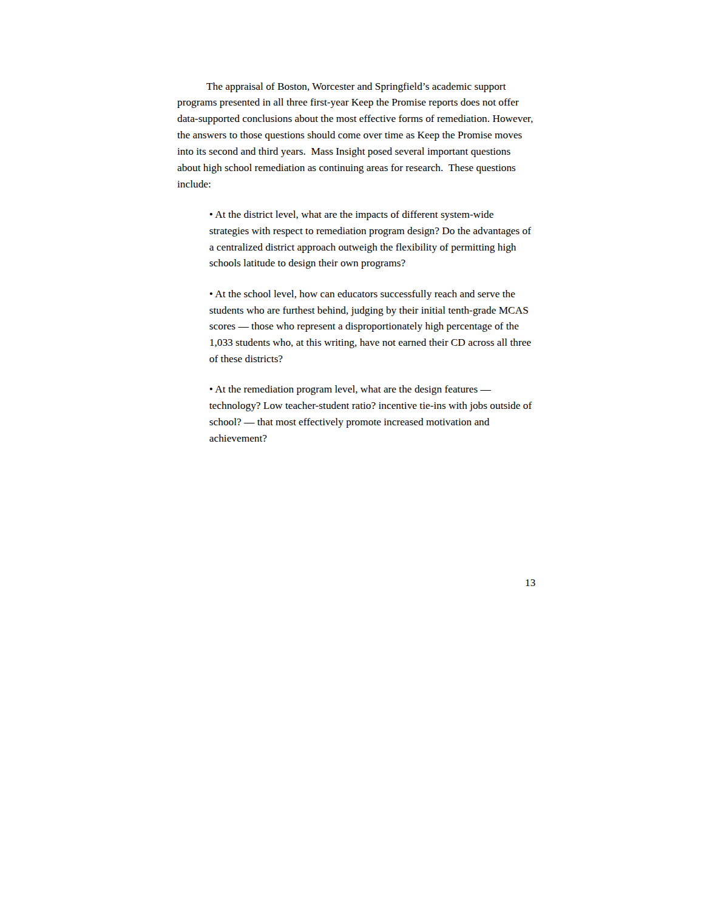The appraisal of Boston, Worcester and Springfield’s academic support programs presented in all three first-year Keep the Promise reports does not offer data-supported conclusions about the most effective forms of remediation. However, the answers to those questions should come over time as Keep the Promise moves into its second and third years. Mass Insight posed several important questions about high school remediation as continuing areas for research. These questions include:
• At the district level, what are the impacts of different system-wide strategies with respect to remediation program design? Do the advantages of a centralized district approach outweigh the flexibility of permitting high schools latitude to design their own programs?
• At the school level, how can educators successfully reach and serve the students who are furthest behind, judging by their initial tenth-grade MCAS scores — those who represent a disproportionately high percentage of the 1,033 students who, at this writing, have not earned their CD across all three of these districts?
• At the remediation program level, what are the design features — technology? Low teacher-student ratio? incentive tie-ins with jobs outside of school? — that most effectively promote increased motivation and achievement?
13